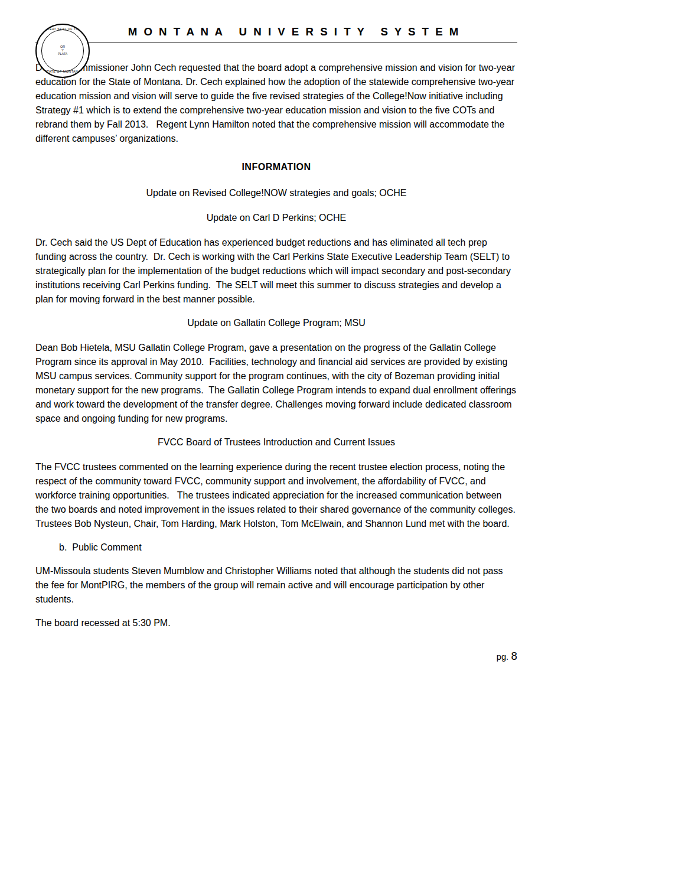GREAT SEAL OF THE
OR
Y
PLATA
STATE OF MONTANA
M O N T A N A U N I V E R S I T Y S Y S T E M
Deputy Commissioner John Cech requested that the board adopt a comprehensive mission and vision for two-year education for the State of Montana. Dr. Cech explained how the adoption of the statewide comprehensive two-year education mission and vision will serve to guide the five revised strategies of the College!Now initiative including Strategy #1 which is to extend the comprehensive two-year education mission and vision to the five COTs and rebrand them by Fall 2013. Regent Lynn Hamilton noted that the comprehensive mission will accommodate the different campuses’ organizations.
INFORMATION
Update on Revised College!NOW strategies and goals; OCHE
Update on Carl D Perkins; OCHE
Dr. Cech said the US Dept of Education has experienced budget reductions and has eliminated all tech prep funding across the country. Dr. Cech is working with the Carl Perkins State Executive Leadership Team (SELT) to strategically plan for the implementation of the budget reductions which will impact secondary and post-secondary institutions receiving Carl Perkins funding. The SELT will meet this summer to discuss strategies and develop a plan for moving forward in the best manner possible.
Update on Gallatin College Program; MSU
Dean Bob Hietela, MSU Gallatin College Program, gave a presentation on the progress of the Gallatin College Program since its approval in May 2010. Facilities, technology and financial aid services are provided by existing MSU campus services. Community support for the program continues, with the city of Bozeman providing initial monetary support for the new programs. The Gallatin College Program intends to expand dual enrollment offerings and work toward the development of the transfer degree. Challenges moving forward include dedicated classroom space and ongoing funding for new programs.
FVCC Board of Trustees Introduction and Current Issues
The FVCC trustees commented on the learning experience during the recent trustee election process, noting the respect of the community toward FVCC, community support and involvement, the affordability of FVCC, and workforce training opportunities. The trustees indicated appreciation for the increased communication between the two boards and noted improvement in the issues related to their shared governance of the community colleges. Trustees Bob Nysteun, Chair, Tom Harding, Mark Holston, Tom McElwain, and Shannon Lund met with the board.
b. Public Comment
UM-Missoula students Steven Mumblow and Christopher Williams noted that although the students did not pass the fee for MontPIRG, the members of the group will remain active and will encourage participation by other students.
The board recessed at 5:30 PM.
pg. 8